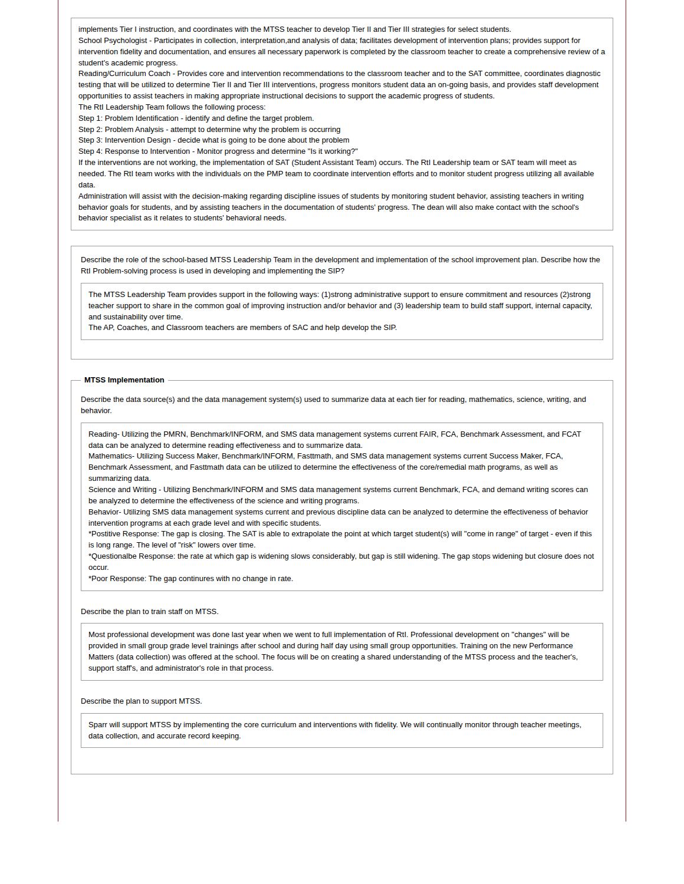implements Tier I instruction, and coordinates with the MTSS teacher to develop Tier II and Tier III strategies for select students.
School Psychologist - Participates in collection, interpretation,and analysis of data; facilitates development of intervention plans; provides support for intervention fidelity and documentation, and ensures all necessary paperwork is completed by the classroom teacher to create a comprehensive review of a student's academic progress.
Reading/Curriculum Coach - Provides core and intervention recommendations to the classroom teacher and to the SAT committee, coordinates diagnostic testing that will be utilized to determine Tier II and Tier III interventions, progress monitors student data an on-going basis, and provides staff development opportunities to assist teachers in making appropriate instructional decisions to support the academic progress of students.
The RtI Leadership Team follows the following process:
Step 1: Problem Identification - identify and define the target problem.
Step 2: Problem Analysis - attempt to determine why the problem is occurring
Step 3: Intervention Design - decide what is going to be done about the problem
Step 4: Response to Intervention - Monitor progress and determine "Is it working?"
If the interventions are not working, the implementation of SAT (Student Assistant Team) occurs. The RtI Leadership team or SAT team will meet as needed. The RtI team works with the individuals on the PMP team to coordinate intervention efforts and to monitor student progress utilizing all available data.
Administration will assist with the decision-making regarding discipline issues of students by monitoring student behavior, assisting teachers in writing behavior goals for students, and by assisting teachers in the documentation of students' progress. The dean will also make contact with the school's behavior specialist as it relates to students' behavioral needs.
Describe the role of the school-based MTSS Leadership Team in the development and implementation of the school improvement plan. Describe how the RtI Problem-solving process is used in developing and implementing the SIP?
The MTSS Leadership Team provides support in the following ways: (1)strong administrative support to ensure commitment and resources (2)strong teacher support to share in the common goal of improving instruction and/or behavior and (3) leadership team to build staff support, internal capacity, and sustainability over time.
The AP, Coaches, and Classroom teachers are members of SAC and help develop the SIP.
MTSS Implementation
Describe the data source(s) and the data management system(s) used to summarize data at each tier for reading, mathematics, science, writing, and behavior.
Reading- Utilizing the PMRN, Benchmark/INFORM, and SMS data management systems current FAIR, FCA, Benchmark Assessment, and FCAT data can be analyzed to determine reading effectiveness and to summarize data.
Mathematics- Utilizing Success Maker, Benchmark/INFORM, Fasttmath, and SMS data management systems current Success Maker, FCA, Benchmark Assessment, and Fasttmath data can be utilized to determine the effectiveness of the core/remedial math programs, as well as summarizing data.
Science and Writing - Utilizing Benchmark/INFORM and SMS data management systems current Benchmark, FCA, and demand writing scores can be analyzed to determine the effectiveness of the science and writing programs.
Behavior- Utilizing SMS data management systems current and previous discipline data can be analyzed to determine the effectiveness of behavior intervention programs at each grade level and with specific students.
*Postitive Response: The gap is closing. The SAT is able to extrapolate the point at which target student(s) will "come in range" of target - even if this is long range. The level of "risk" lowers over time.
*Questionalbe Response: the rate at which gap is widening slows considerably, but gap is still widening. The gap stops widening but closure does not occur.
*Poor Response: The gap continures with no change in rate.
Describe the plan to train staff on MTSS.
Most professional development was done last year when we went to full implementation of RtI. Professional development on "changes" will be provided in small group grade level trainings after school and during half day using small group opportunities. Training on the new Performance Matters (data collection) was offered at the school. The focus will be on creating a shared understanding of the MTSS process and the teacher's, support staff's, and administrator's role in that process.
Describe the plan to support MTSS.
Sparr will support MTSS by implementing the core curriculum and interventions with fidelity. We will continually monitor through teacher meetings, data collection, and accurate record keeping.